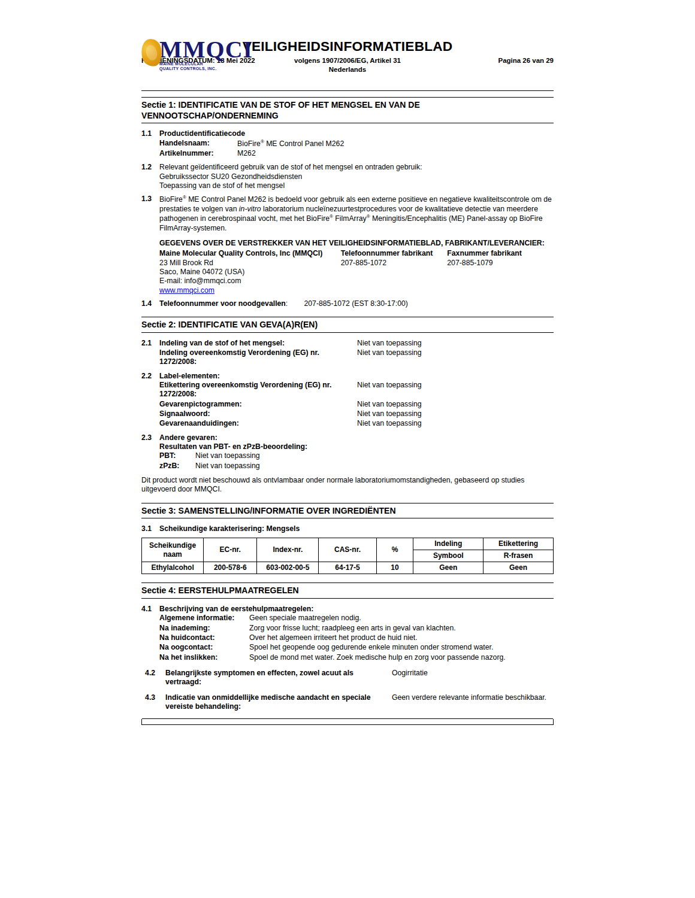MMQCI
Maine Molecular
Quality Controls, Inc.
VEILIGHEIDSINFORMATIEBLAD
HERZIENINGSDATUM: 18 Mei 2022
volgens 1907/2006/EG, Artikel 31
Nederlands
Pagina 26 van 29
Sectie 1: IDENTIFICATIE VAN DE STOF OF HET MENGSEL EN VAN DE VENNOOTSCHAP/ONDERNEMING
1.1
Productidentificatiecode
Handelsnaam:
BioFire® ME Control Panel M262
Artikelnummer:
M262
1.2
Relevant geïdentificeerd gebruik van de stof of het mengsel en ontraden gebruik:
Gebruikssector SU20 Gezondheidsdiensten
Toepassing van de stof of het mengsel
1.3
BioFire® ME Control Panel M262 is bedoeld voor gebruik als een externe positieve en negatieve kwaliteitscontrole om de prestaties te volgen van in-vitro laboratorium nucleïnezuurtestprocedures voor de kwalitatieve detectie van meerdere pathogenen in cerebrospinaal vocht, met het BioFire® FilmArray® Meningitis/Encephalitis (ME) Panel-assay op BioFire FilmArray-systemen.
GEGEVENS OVER DE VERSTREKKER VAN HET VEILIGHEIDSINFORMATIEBLAD, FABRIKANT/LEVERANCIER:
Maine Molecular Quality Controls, Inc (MMQCI)
23 Mill Brook Rd
Saco, Maine 04072 (USA)
E-mail: info@mmqci.com
www.mmqci.com
Telefoonnummer fabrikant
207-885-1072
Faxnummer fabrikant
207-885-1079
1.4
Telefoonnummer voor noodgevallen: 207-885-1072 (EST 8:30-17:00)
Sectie 2: IDENTIFICATIE VAN GEVA(A)R(EN)
2.1
Indeling van de stof of het mengsel:
Niet van toepassing
Indeling overeenkomstig Verordening (EG) nr. 1272/2008:
Niet van toepassing
2.2
Label-elementen:
Etikettering overeenkomstig Verordening (EG) nr. 1272/2008:
Niet van toepassing
Gevarenpictogrammen:
Niet van toepassing
Signaalwoord:
Niet van toepassing
Gevarenaanduidingen:
Niet van toepassing
2.3
Andere gevaren:
Resultaten van PBT- en zPzB-beoordeling:
PBT:
Niet van toepassing
zPzB:
Niet van toepassing
Dit product wordt niet beschouwd als ontvlambaar onder normale laboratoriumomstandigheden, gebaseerd op studies uitgevoerd door MMQCI.
Sectie 3: SAMENSTELLING/INFORMATIE OVER INGREDIËNTEN
3.1
Scheikundige karakterisering: Mengsels
| Scheikundige naam | EC-nr. | Index-nr. | CAS-nr. | % | Indeling | Etikettering |
| --- | --- | --- | --- | --- | --- | --- |
| Symbool | R-frasen |
| Ethylalcohol | 200-578-6 | 603-002-00-5 | 64-17-5 | 10 | Geen | Geen |
Sectie 4: EERSTEHULPMAATREGELEN
4.1
Beschrijving van de eerstehulpmaatregelen:
Algemene informatie:
Geen speciale maatregelen nodig.
Na inademing:
Zorg voor frisse lucht; raadpleeg een arts in geval van klachten.
Na huidcontact:
Over het algemeen irriteert het product de huid niet.
Na oogcontact:
Spoel het geopende oog gedurende enkele minuten onder stromend water.
Na het inslikken:
Spoel de mond met water. Zoek medische hulp en zorg voor passende nazorg.
4.2
Belangrijkste symptomen en effecten, zowel acuut als vertraagd:
Oogirritatie
4.3
Indicatie van onmiddellijke medische aandacht en speciale vereiste behandeling:
Geen verdere relevante informatie beschikbaar.